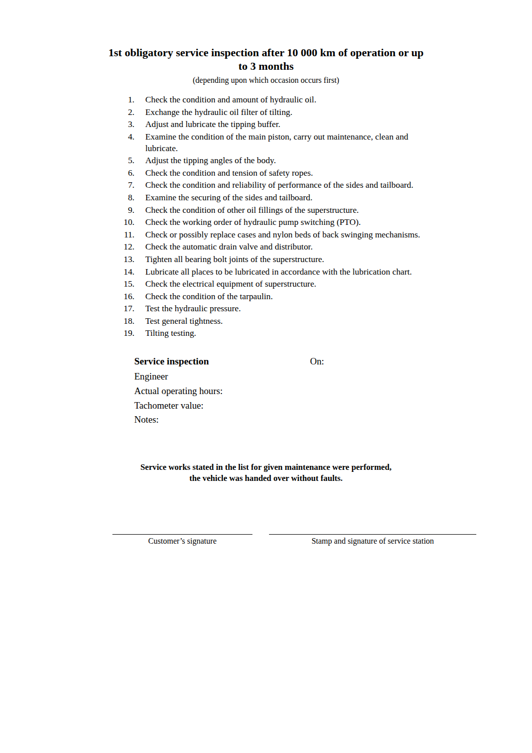1st obligatory service inspection after 10 000 km of operation or up to 3 months
(depending upon which occasion occurs first)
Check the condition and amount of hydraulic oil.
Exchange the hydraulic oil filter of tilting.
Adjust and lubricate the tipping buffer.
Examine the condition of the main piston, carry out maintenance, clean and lubricate.
Adjust the tipping angles of the body.
Check the condition and tension of safety ropes.
Check the condition and reliability of performance of the sides and tailboard.
Examine the securing of the sides and tailboard.
Check the condition of other oil fillings of the superstructure.
Check the working order of hydraulic pump switching (PTO).
Check or possibly replace cases and nylon beds of back swinging mechanisms.
Check the automatic drain valve and distributor.
Tighten all bearing bolt joints of the superstructure.
Lubricate all places to be lubricated in accordance with the lubrication chart.
Check the electrical equipment of superstructure.
Check the condition of the tarpaulin.
Test the hydraulic pressure.
Test general tightness.
Tilting testing.
Service inspection On:
Engineer
Actual operating hours:
Tachometer value:
Notes:
Service works stated in the list for given maintenance were performed, the vehicle was handed over without faults.
| Customer’s signature | Stamp and signature of service station |